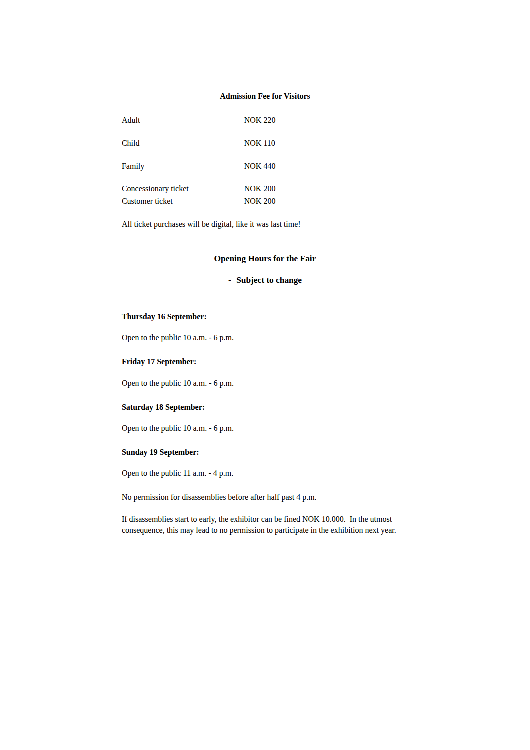Admission Fee for Visitors
| Adult | NOK 220 |
| Child | NOK 110 |
| Family | NOK 440 |
| Concessionary ticket | NOK 200 |
| Customer ticket | NOK 200 |
All ticket purchases will be digital, like it was last time!
Opening Hours for the Fair
-Subject to change
Thursday 16 September:
Open to the public 10 a.m. - 6 p.m.
Friday 17 September:
Open to the public 10 a.m. - 6 p.m.
Saturday 18 September:
Open to the public 10 a.m. - 6 p.m.
Sunday 19 September:
Open to the public 11 a.m. - 4 p.m.
No permission for disassemblies before after half past 4 p.m.
If disassemblies start to early, the exhibitor can be fined NOK 10.000. In the utmost consequence, this may lead to no permission to participate in the exhibition next year.